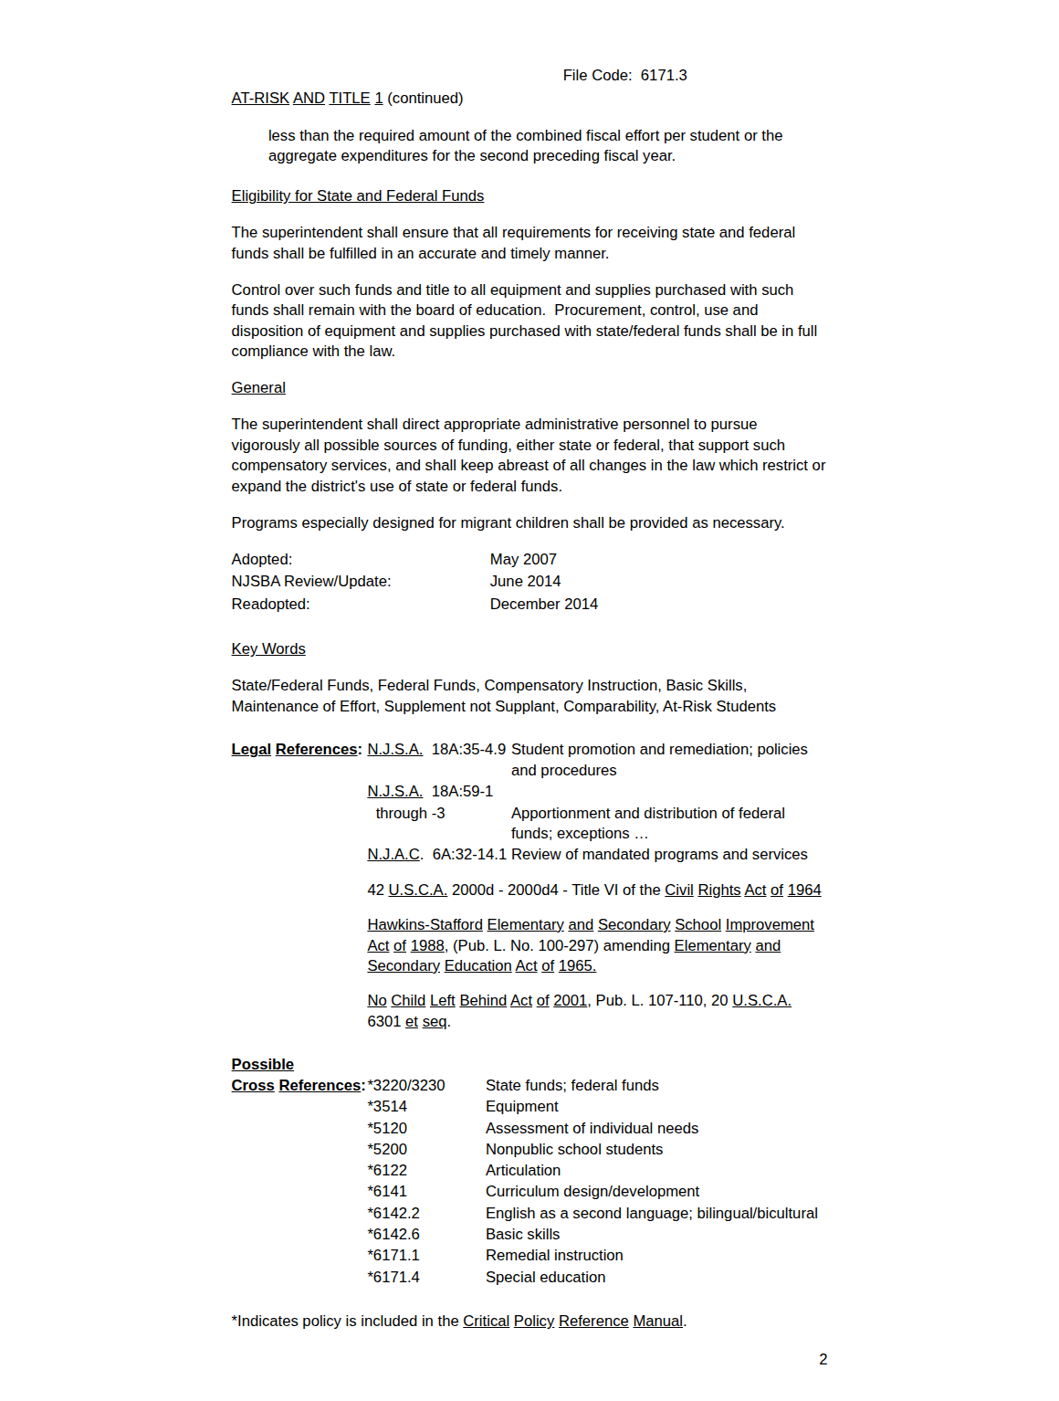File Code: 6171.3
AT-RISK AND TITLE 1 (continued)
less than the required amount of the combined fiscal effort per student or the aggregate expenditures for the second preceding fiscal year.
Eligibility for State and Federal Funds
The superintendent shall ensure that all requirements for receiving state and federal funds shall be fulfilled in an accurate and timely manner.
Control over such funds and title to all equipment and supplies purchased with such funds shall remain with the board of education. Procurement, control, use and disposition of equipment and supplies purchased with state/federal funds shall be in full compliance with the law.
General
The superintendent shall direct appropriate administrative personnel to pursue vigorously all possible sources of funding, either state or federal, that support such compensatory services, and shall keep abreast of all changes in the law which restrict or expand the district's use of state or federal funds.
Programs especially designed for migrant children shall be provided as necessary.
| Adopted: | May 2007 |
| NJSBA Review/Update: | June 2014 |
| Readopted: | December 2014 |
Key Words
State/Federal Funds, Federal Funds, Compensatory Instruction, Basic Skills, Maintenance of Effort, Supplement not Supplant, Comparability, At-Risk Students
| Legal References : | N.J.S.A. 18A:35-4.9 | Student promotion and remediation; policies and procedures |
| | N.J.S.A. 18A:59-1 | |
| | through -3 | Apportionment and distribution of federal funds; exceptions … |
| | N.J.A.C . 6A:32-14.1 | Review of mandated programs and services |
| | 42 U.S.C.A. 2000d - 2000d4 - Title VI of the Civil Rights Act of 1964 |
| | Hawkins-Stafford Elementary and Secondary School Improvement Act of 1988 , (Pub. L. No. 100-297) amending Elementary and Secondary Education Act of 1965. |
| | No Child Left Behind Act of 2001 , Pub. L. 107-110, 20 U.S.C.A. 6301 et seq . |
| Possible | | |
| Cross References : | *3220/3230 | State funds; federal funds |
| | *3514 | Equipment |
| | *5120 | Assessment of individual needs |
| | *5200 | Nonpublic school students |
| | *6122 | Articulation |
| | *6141 | Curriculum design/development |
| | *6142.2 | English as a second language; bilingual/bicultural |
| | *6142.6 | Basic skills |
| | *6171.1 | Remedial instruction |
| | *6171.4 | Special education |
*Indicates policy is included in the Critical Policy Reference Manual.
2